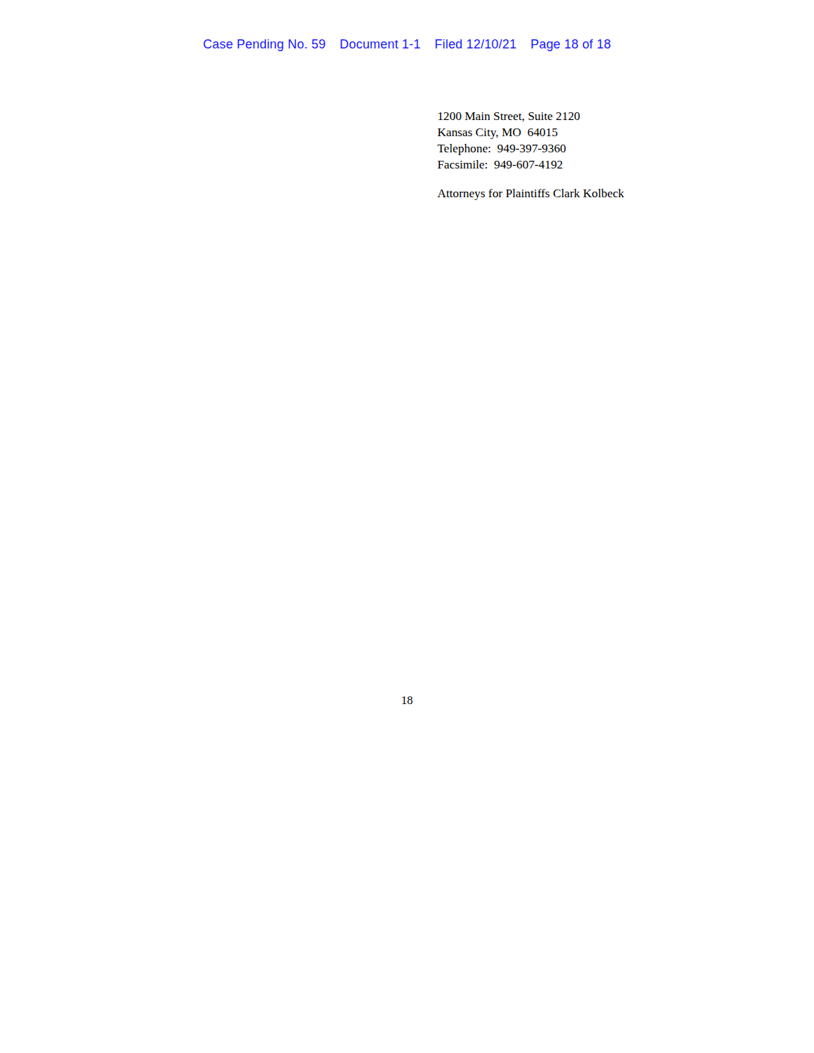Case Pending No. 59 Document 1-1 Filed 12/10/21 Page 18 of 18
1200 Main Street, Suite 2120
Kansas City, MO 64015
Telephone: 949-397-9360
Facsimile: 949-607-4192
Attorneys for Plaintiffs Clark Kolbeck
18